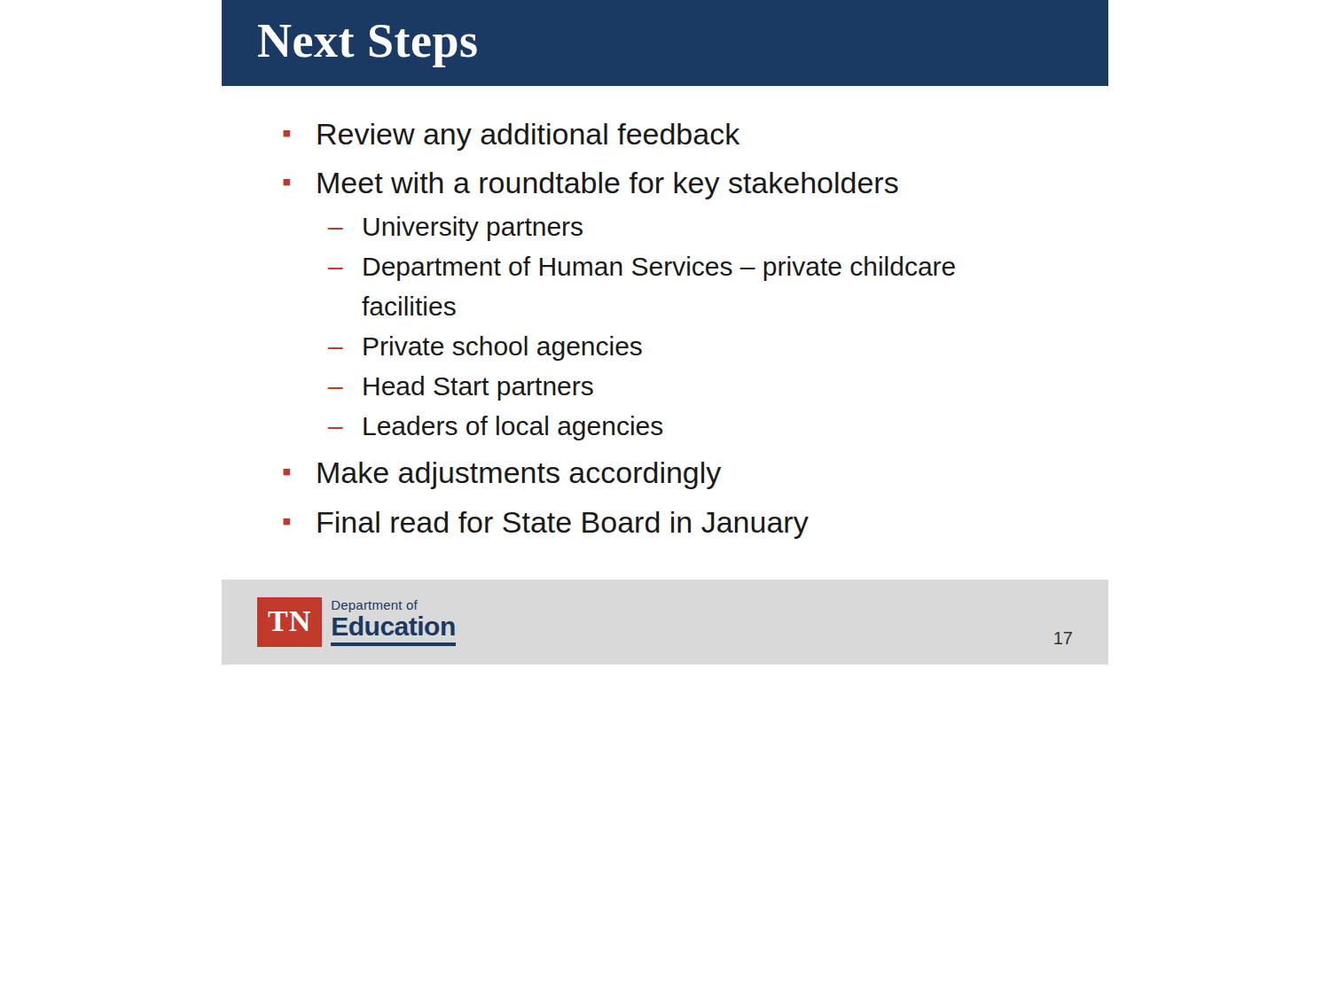Next Steps
Review any additional feedback
Meet with a roundtable for key stakeholders
University partners
Department of Human Services – private childcare facilities
Private school agencies
Head Start partners
Leaders of local agencies
Make adjustments accordingly
Final read for State Board in January
TN
Department of Education
17